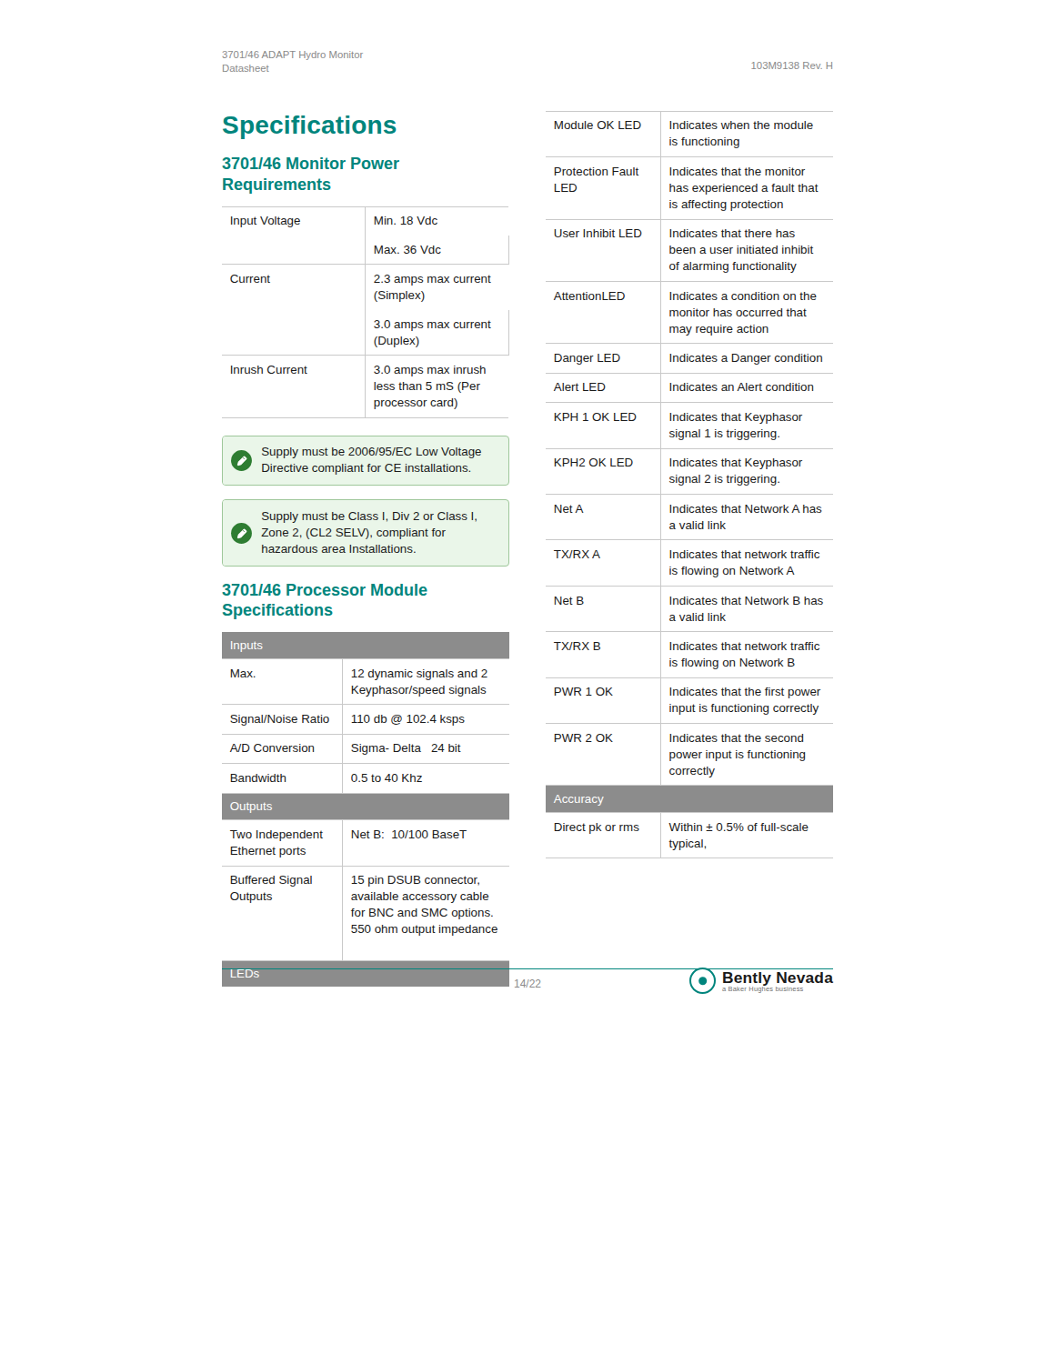3701/46 ADAPT Hydro Monitor
Datasheet
103M9138 Rev. H
Specifications
3701/46 Monitor Power Requirements
| Input Voltage | Min. 18 Vdc |
| Max. 36 Vdc |
| Current | 2.3 amps max current (Simplex) |
| 3.0 amps max current (Duplex) |
| Inrush Current | 3.0 amps max inrush less than 5 mS (Per processor card) |
Supply must be 2006/95/EC Low Voltage Directive compliant for CE installations.
Supply must be Class I, Div 2 or Class I, Zone 2, (CL2 SELV), compliant for hazardous area Installations.
3701/46 Processor Module Specifications
| Inputs |
| Max. | 12 dynamic signals and 2 Keyphasor/speed signals |
| Signal/Noise Ratio | 110 db @ 102.4 ksps |
| A/D Conversion | Sigma- Delta 24 bit |
| Bandwidth | 0.5 to 40 Khz |
| Outputs |
| Two Independent Ethernet ports | Net B: 10/100 BaseT |
| Buffered Signal Outputs | 15 pin DSUB connector, available accessory cable for BNC and SMC options. 550 ohm output impedance |
| LEDs |
| Module OK LED | Indicates when the module is functioning |
| Protection Fault LED | Indicates that the monitor has experienced a fault that is affecting protection |
| User Inhibit LED | Indicates that there has been a user initiated inhibit of alarming functionality |
| AttentionLED | Indicates a condition on the monitor has occurred that may require action |
| Danger LED | Indicates a Danger condition |
| Alert LED | Indicates an Alert condition |
| KPH 1 OK LED | Indicates that Keyphasor signal 1 is triggering. |
| KPH2 OK LED | Indicates that Keyphasor signal 2 is triggering. |
| Net A | Indicates that Network A has a valid link |
| TX/RX A | Indicates that network traffic is flowing on Network A |
| Net B | Indicates that Network B has a valid link |
| TX/RX B | Indicates that network traffic is flowing on Network B |
| PWR 1 OK | Indicates that the first power input is functioning correctly |
| PWR 2 OK | Indicates that the second power input is functioning correctly |
| Accuracy |
| Direct pk or rms | Within ± 0.5% of full-scale typical, |
14/22
Bently Nevada
a Baker Hughes business